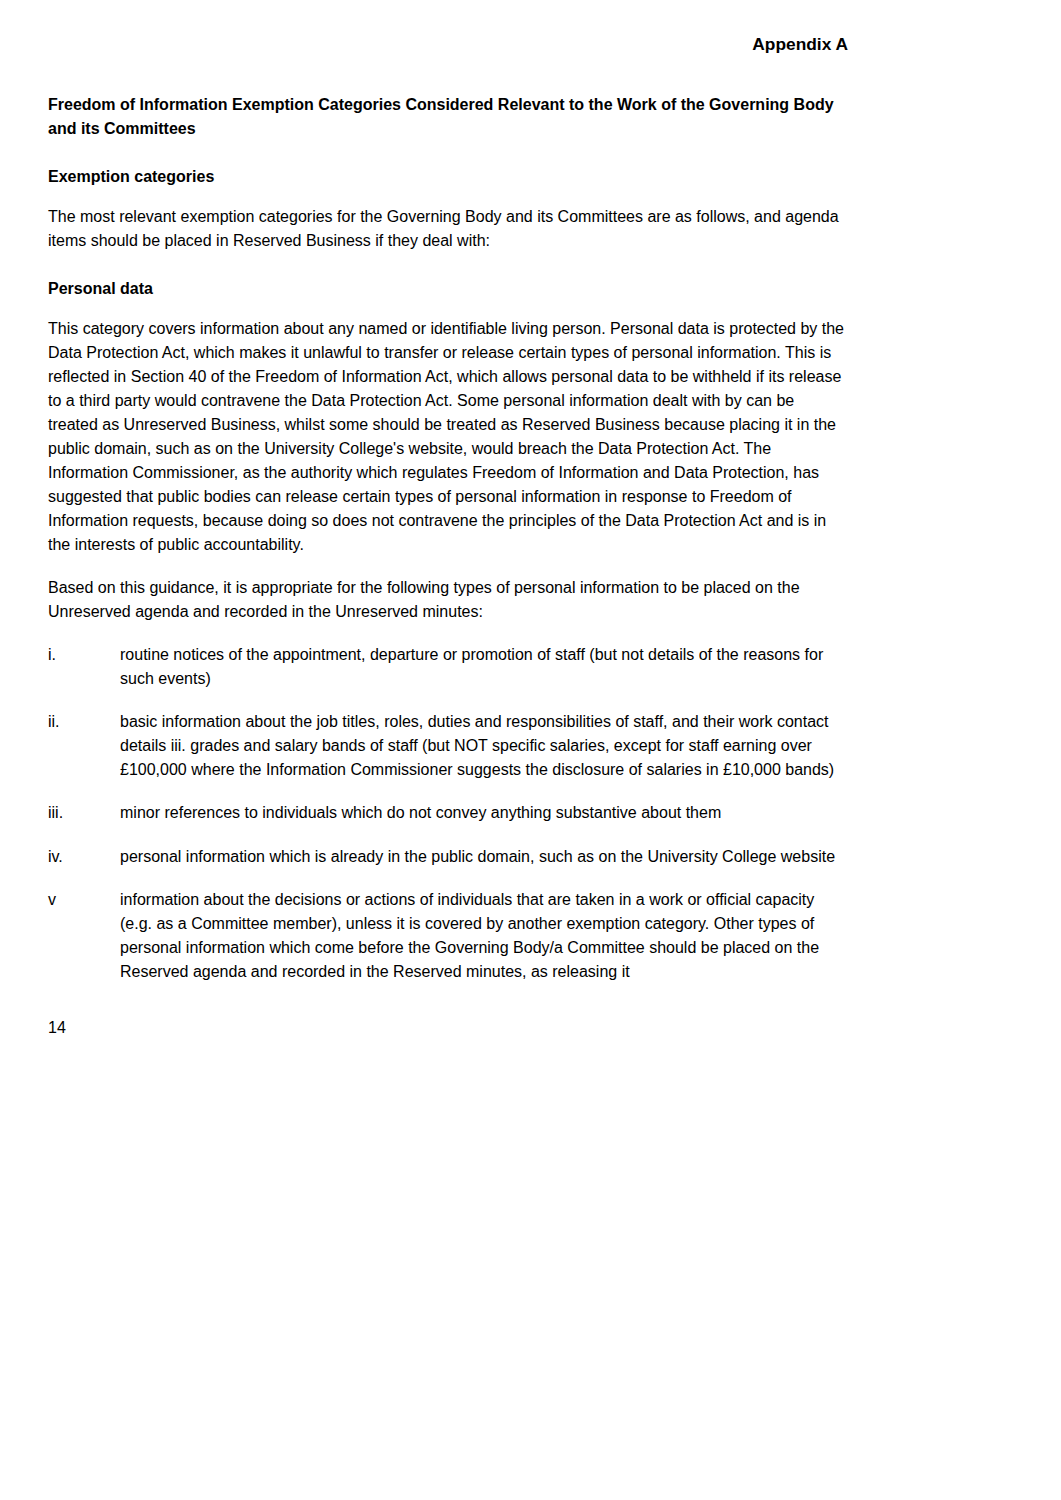Appendix A
Freedom of Information Exemption Categories Considered Relevant to the Work of the Governing Body and its Committees
Exemption categories
The most relevant exemption categories for the Governing Body and its Committees are as follows, and agenda items should be placed in Reserved Business if they deal with:
Personal data
This category covers information about any named or identifiable living person. Personal data is protected by the Data Protection Act, which makes it unlawful to transfer or release certain types of personal information. This is reflected in Section 40 of the Freedom of Information Act, which allows personal data to be withheld if its release to a third party would contravene the Data Protection Act. Some personal information dealt with by can be treated as Unreserved Business, whilst some should be treated as Reserved Business because placing it in the public domain, such as on the University College's website, would breach the Data Protection Act. The Information Commissioner, as the authority which regulates Freedom of Information and Data Protection, has suggested that public bodies can release certain types of personal information in response to Freedom of Information requests, because doing so does not contravene the principles of the Data Protection Act and is in the interests of public accountability.
Based on this guidance, it is appropriate for the following types of personal information to be placed on the Unreserved agenda and recorded in the Unreserved minutes:
i. routine notices of the appointment, departure or promotion of staff (but not details of the reasons for such events)
ii. basic information about the job titles, roles, duties and responsibilities of staff, and their work contact details iii. grades and salary bands of staff (but NOT specific salaries, except for staff earning over £100,000 where the Information Commissioner suggests the disclosure of salaries in £10,000 bands)
iii. minor references to individuals which do not convey anything substantive about them
iv. personal information which is already in the public domain, such as on the University College website
v information about the decisions or actions of individuals that are taken in a work or official capacity (e.g. as a Committee member), unless it is covered by another exemption category. Other types of personal information which come before the Governing Body/a Committee should be placed on the Reserved agenda and recorded in the Reserved minutes, as releasing it
14